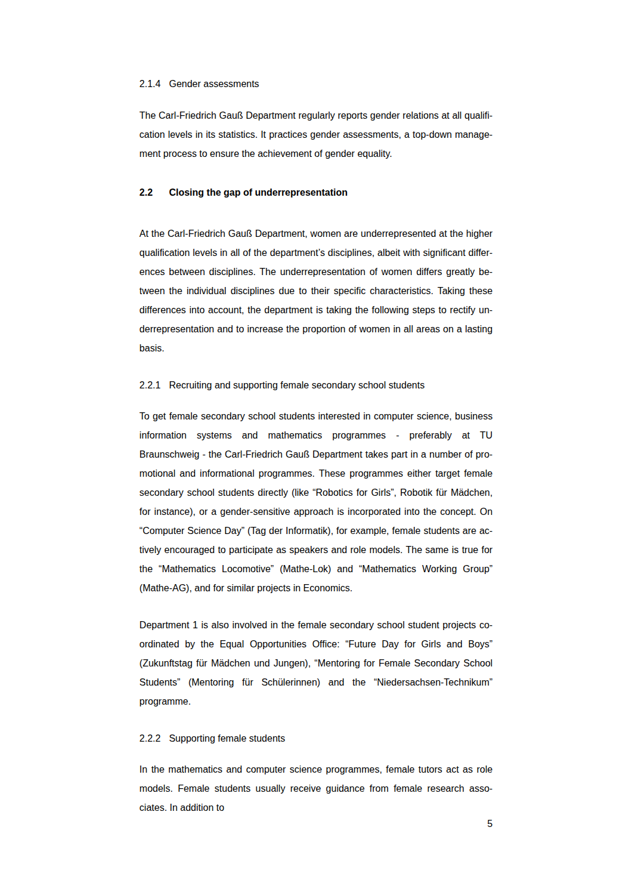2.1.4 Gender assessments
The Carl-Friedrich Gauß Department regularly reports gender relations at all qualification levels in its statistics. It practices gender assessments, a top-down management process to ensure the achievement of gender equality.
2.2 Closing the gap of underrepresentation
At the Carl-Friedrich Gauß Department, women are underrepresented at the higher qualification levels in all of the department’s disciplines, albeit with significant differences between disciplines. The underrepresentation of women differs greatly between the individual disciplines due to their specific characteristics. Taking these differences into account, the department is taking the following steps to rectify underrepresentation and to increase the proportion of women in all areas on a lasting basis.
2.2.1 Recruiting and supporting female secondary school students
To get female secondary school students interested in computer science, business information systems and mathematics programmes - preferably at TU Braunschweig - the Carl-Friedrich Gauß Department takes part in a number of promotional and informational programmes. These programmes either target female secondary school students directly (like “Robotics for Girls”, Robotik für Mädchen, for instance), or a gender-sensitive approach is incorporated into the concept. On “Computer Science Day” (Tag der Informatik), for example, female students are actively encouraged to participate as speakers and role models. The same is true for the “Mathematics Locomotive” (Mathe-Lok) and “Mathematics Working Group” (Mathe-AG), and for similar projects in Economics.
Department 1 is also involved in the female secondary school student projects coordinated by the Equal Opportunities Office: “Future Day for Girls and Boys” (Zukunftstag für Mädchen und Jungen), “Mentoring for Female Secondary School Students” (Mentoring für Schülerinnen) and the “Niedersachsen-Technikum” programme.
2.2.2 Supporting female students
In the mathematics and computer science programmes, female tutors act as role models. Female students usually receive guidance from female research associates. In addition to
5